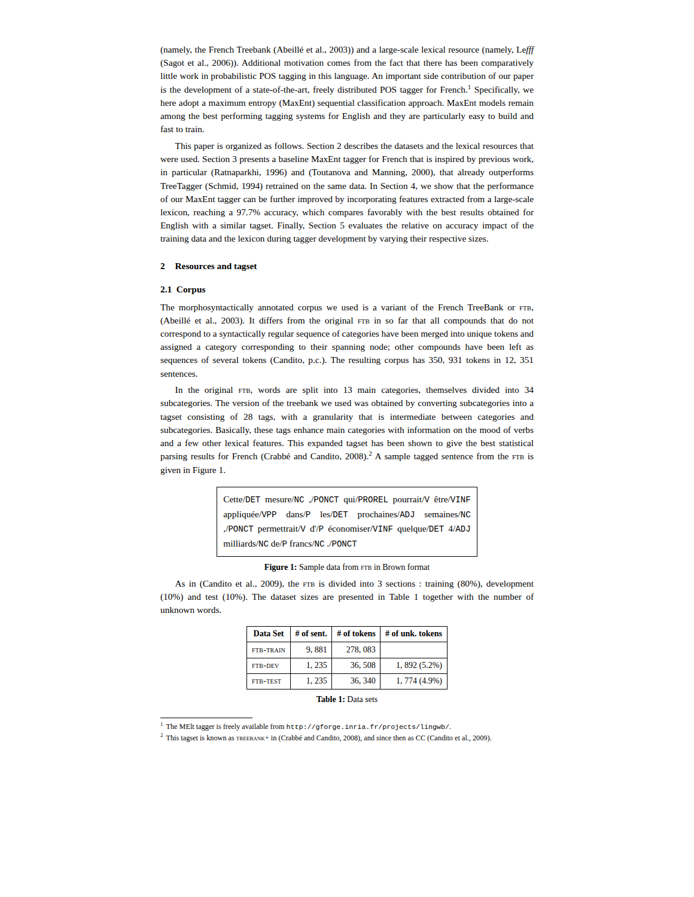(namely, the French Treebank (Abeillé et al., 2003)) and a large-scale lexical resource (namely, Lefff (Sagot et al., 2006)). Additional motivation comes from the fact that there has been comparatively little work in probabilistic POS tagging in this language. An important side contribution of our paper is the development of a state-of-the-art, freely distributed POS tagger for French.1 Specifically, we here adopt a maximum entropy (MaxEnt) sequential classification approach. MaxEnt models remain among the best performing tagging systems for English and they are particularly easy to build and fast to train.
This paper is organized as follows. Section 2 describes the datasets and the lexical resources that were used. Section 3 presents a baseline MaxEnt tagger for French that is inspired by previous work, in particular (Ratnaparkhi, 1996) and (Toutanova and Manning, 2000), that already outperforms TreeTagger (Schmid, 1994) retrained on the same data. In Section 4, we show that the performance of our MaxEnt tagger can be further improved by incorporating features extracted from a large-scale lexicon, reaching a 97.7% accuracy, which compares favorably with the best results obtained for English with a similar tagset. Finally, Section 5 evaluates the relative on accuracy impact of the training data and the lexicon during tagger development by varying their respective sizes.
2 Resources and tagset
2.1 Corpus
The morphosyntactically annotated corpus we used is a variant of the French TreeBank or ftb, (Abeillé et al., 2003). It differs from the original ftb in so far that all compounds that do not correspond to a syntactically regular sequence of categories have been merged into unique tokens and assigned a category corresponding to their spanning node; other compounds have been left as sequences of several tokens (Candito, p.c.). The resulting corpus has 350, 931 tokens in 12, 351 sentences.
In the original ftb, words are split into 13 main categories, themselves divided into 34 subcategories. The version of the treebank we used was obtained by converting subcategories into a tagset consisting of 28 tags, with a granularity that is intermediate between categories and subcategories. Basically, these tags enhance main categories with information on the mood of verbs and a few other lexical features. This expanded tagset has been shown to give the best statistical parsing results for French (Crabbé and Candito, 2008).2 A sample tagged sentence from the ftb is given in Figure 1.
Cette/DET mesure/NC ,/PONCT qui/PROREL pourrait/V être/VINF appliquée/VPP dans/P les/DET prochaines/ADJ semaines/NC ,/PONCT permettrait/V d'/P économiser/VINF quelque/DET 4/ADJ milliards/NC de/P francs/NC ./PONCT
Figure 1: Sample data from ftb in Brown format
As in (Candito et al., 2009), the ftb is divided into 3 sections : training (80%), development (10%) and test (10%). The dataset sizes are presented in Table 1 together with the number of unknown words.
| Data Set | # of sent. | # of tokens | # of unk. tokens |
| --- | --- | --- | --- |
| ftb-train | 9, 881 | 278, 083 | |
| ftb-dev | 1, 235 | 36, 508 | 1, 892 (5.2%) |
| ftb-test | 1, 235 | 36, 340 | 1, 774 (4.9%) |
Table 1: Data sets
1 The MElt tagger is freely available from http://gforge.inria.fr/projects/lingwb/.
2 This tagset is known as treebank+ in (Crabbé and Candito, 2008), and since then as CC (Candito et al., 2009).